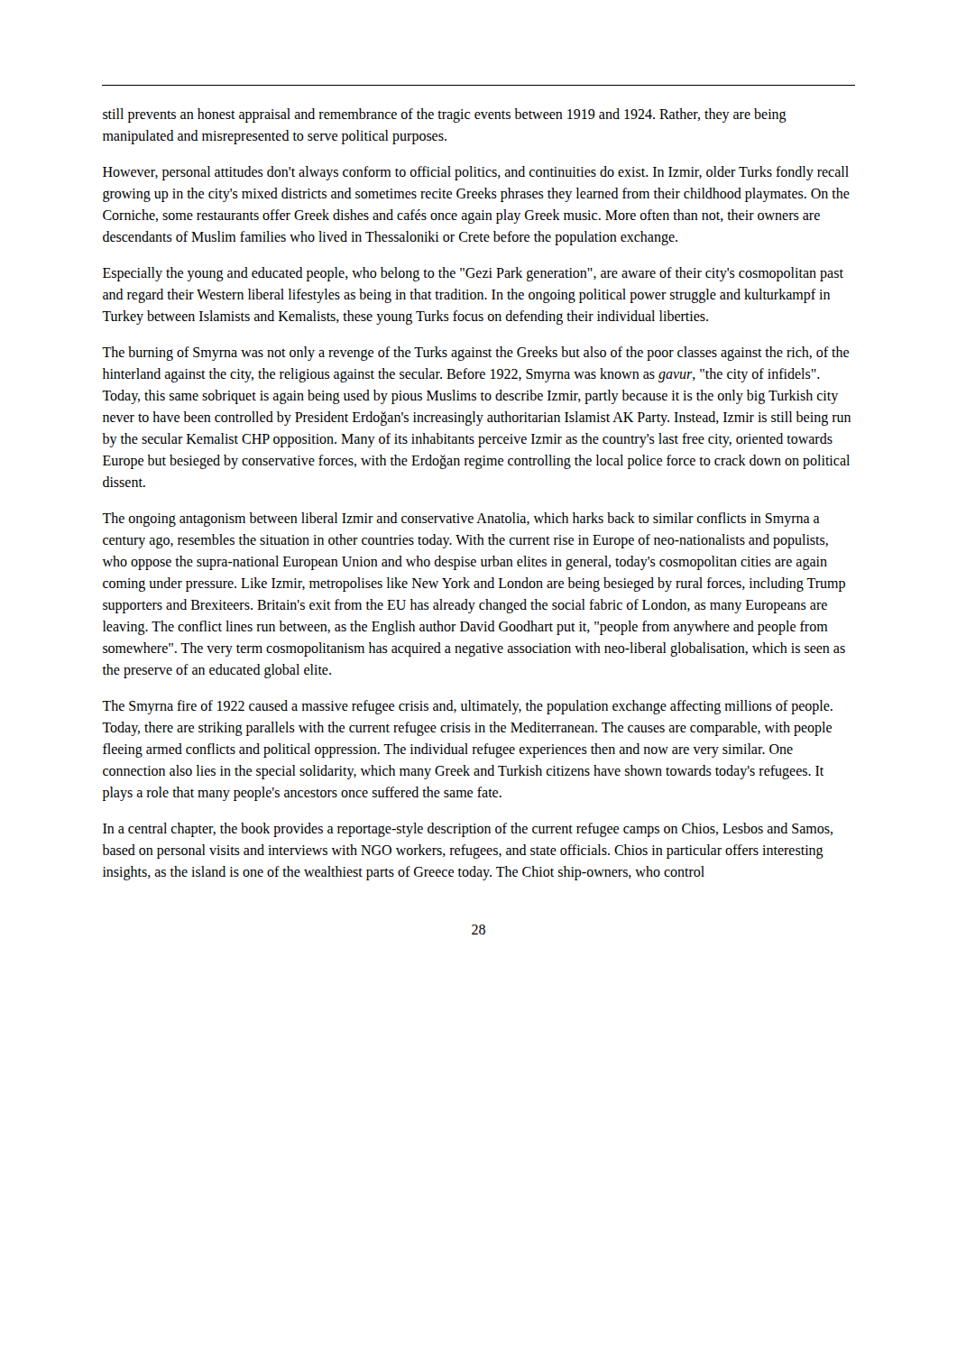still prevents an honest appraisal and remembrance of the tragic events between 1919 and 1924. Rather, they are being manipulated and misrepresented to serve political purposes.
However, personal attitudes don't always conform to official politics, and continuities do exist. In Izmir, older Turks fondly recall growing up in the city's mixed districts and sometimes recite Greeks phrases they learned from their childhood playmates. On the Corniche, some restaurants offer Greek dishes and cafés once again play Greek music. More often than not, their owners are descendants of Muslim families who lived in Thessaloniki or Crete before the population exchange.
Especially the young and educated people, who belong to the "Gezi Park generation", are aware of their city's cosmopolitan past and regard their Western liberal lifestyles as being in that tradition. In the ongoing political power struggle and kulturkampf in Turkey between Islamists and Kemalists, these young Turks focus on defending their individual liberties.
The burning of Smyrna was not only a revenge of the Turks against the Greeks but also of the poor classes against the rich, of the hinterland against the city, the religious against the secular. Before 1922, Smyrna was known as gavur, "the city of infidels". Today, this same sobriquet is again being used by pious Muslims to describe Izmir, partly because it is the only big Turkish city never to have been controlled by President Erdoğan's increasingly authoritarian Islamist AK Party. Instead, Izmir is still being run by the secular Kemalist CHP opposition. Many of its inhabitants perceive Izmir as the country's last free city, oriented towards Europe but besieged by conservative forces, with the Erdoğan regime controlling the local police force to crack down on political dissent.
The ongoing antagonism between liberal Izmir and conservative Anatolia, which harks back to similar conflicts in Smyrna a century ago, resembles the situation in other countries today. With the current rise in Europe of neo-nationalists and populists, who oppose the supra-national European Union and who despise urban elites in general, today's cosmopolitan cities are again coming under pressure. Like Izmir, metropolises like New York and London are being besieged by rural forces, including Trump supporters and Brexiteers. Britain's exit from the EU has already changed the social fabric of London, as many Europeans are leaving. The conflict lines run between, as the English author David Goodhart put it, "people from anywhere and people from somewhere". The very term cosmopolitanism has acquired a negative association with neo-liberal globalisation, which is seen as the preserve of an educated global elite.
The Smyrna fire of 1922 caused a massive refugee crisis and, ultimately, the population exchange affecting millions of people. Today, there are striking parallels with the current refugee crisis in the Mediterranean. The causes are comparable, with people fleeing armed conflicts and political oppression. The individual refugee experiences then and now are very similar. One connection also lies in the special solidarity, which many Greek and Turkish citizens have shown towards today's refugees. It plays a role that many people's ancestors once suffered the same fate.
In a central chapter, the book provides a reportage-style description of the current refugee camps on Chios, Lesbos and Samos, based on personal visits and interviews with NGO workers, refugees, and state officials. Chios in particular offers interesting insights, as the island is one of the wealthiest parts of Greece today. The Chiot ship-owners, who control
28